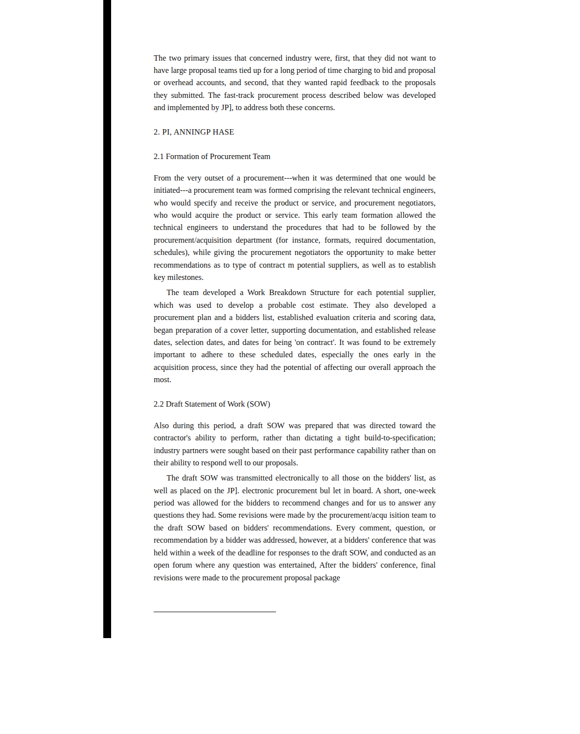The two primary issues that concerned industry were, first, that they did not want to have large proposal teams tied up for a long period of time charging to bid and proposal or overhead accounts, and second, that they wanted rapid feedback to the proposals they submitted. The fast-track procurement process described below was developed and implemented by JP], to address both these concerns.
2. PI, ANNINGP HASE
2.1 Formation of Procurement Team
From the very outset of a procurement---when it was determined that one would be initiated---a procurement team was formed comprising the relevant technical engineers, who would specify and receive the product or service, and procurement negotiators, who would acquire the product or service. This early team formation allowed the technical engineers to understand the procedures that had to be followed by the procurement/acquisition department (for instance, formats, required documentation, schedules), while giving the procurement negotiators the opportunity to make better recommendations as to type of contract m potential suppliers, as well as to establish key milestones.
The team developed a Work Breakdown Structure for each potential supplier, which was used to develop a probable cost estimate. They also developed a procurement plan and a bidders list, established evaluation criteria and scoring data, began preparation of a cover letter, supporting documentation, and established release dates, selection dates, and dates for being 'on contract'. It was found to be extremely important to adhere to these scheduled dates, especially the ones early in the acquisition process, since they had the potential of affecting our overall approach the most.
2.2 Draft Statement of Work (SOW)
Also during this period, a draft SOW was prepared that was directed toward the contractor's ability to perform, rather than dictating a tight build-to-specification; industry partners were sought based on their past performance capability rather than on their ability to respond well to our proposals.
The draft SOW was transmitted electronically to all those on the bidders' list, as well as placed on the JP]. electronic procurement bul let in board. A short, one-week period was allowed for the bidders to recommend changes and for us to answer any questions they had. Some revisions were made by the procurement/acqu isition team to the draft SOW based on bidders' recommendations. Every comment, question, or recommendation by a bidder was addressed, however, at a bidders' conference that was held within a week of the deadline for responses to the draft SOW, and conducted as an open forum where any question was entertained, After the bidders' conference, final revisions were made to the procurement proposal package